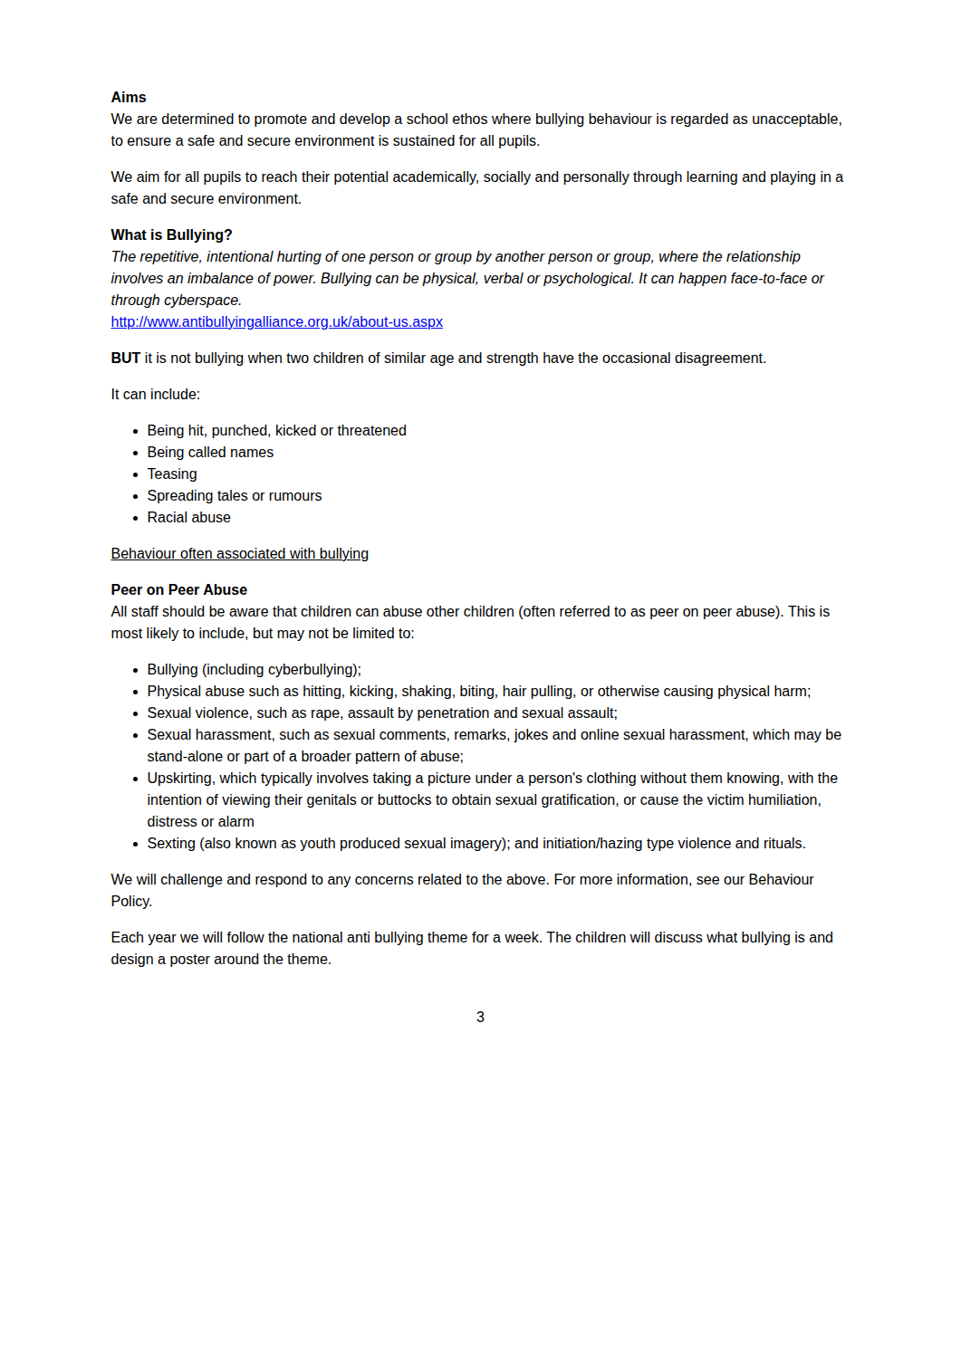Aims
We are determined to promote and develop a school ethos where bullying behaviour is regarded as unacceptable, to ensure a safe and secure environment is sustained for all pupils.
We aim for all pupils to reach their potential academically, socially and personally through learning and playing in a safe and secure environment.
What is Bullying?
The repetitive, intentional hurting of one person or group by another person or group, where the relationship involves an imbalance of power. Bullying can be physical, verbal or psychological. It can happen face-to-face or through cyberspace.
http://www.antibullyingalliance.org.uk/about-us.aspx
BUT it is not bullying when two children of similar age and strength have the occasional disagreement.
It can include:
Being hit, punched, kicked or threatened
Being called names
Teasing
Spreading tales or rumours
Racial abuse
Behaviour often associated with bullying
Peer on Peer Abuse
All staff should be aware that children can abuse other children (often referred to as peer on peer abuse). This is most likely to include, but may not be limited to:
Bullying (including cyberbullying);
Physical abuse such as hitting, kicking, shaking, biting, hair pulling, or otherwise causing physical harm;
Sexual violence, such as rape, assault by penetration and sexual assault;
Sexual harassment, such as sexual comments, remarks, jokes and online sexual harassment, which may be stand-alone or part of a broader pattern of abuse;
Upskirting, which typically involves taking a picture under a person's clothing without them knowing, with the intention of viewing their genitals or buttocks to obtain sexual gratification, or cause the victim humiliation, distress or alarm
Sexting (also known as youth produced sexual imagery); and initiation/hazing type violence and rituals.
We will challenge and respond to any concerns related to the above. For more information, see our Behaviour Policy.
Each year we will follow the national anti bullying theme for a week. The children will discuss what bullying is and design a poster around the theme.
3